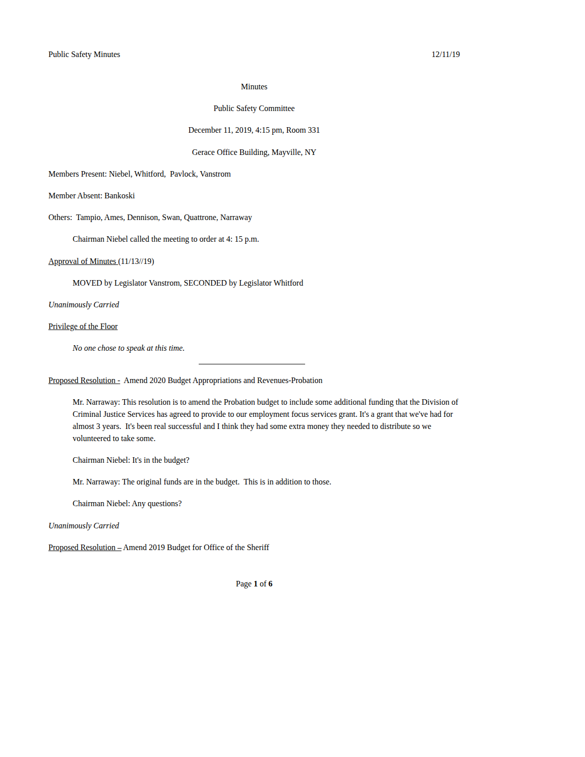Public Safety Minutes 12/11/19
Minutes
Public Safety Committee
December 11, 2019, 4:15 pm, Room 331
Gerace Office Building, Mayville, NY
Members Present: Niebel, Whitford, Pavlock, Vanstrom
Member Absent: Bankoski
Others: Tampio, Ames, Dennison, Swan, Quattrone, Narraway
Chairman Niebel called the meeting to order at 4: 15 p.m.
Approval of Minutes (11/13//19)
MOVED by Legislator Vanstrom, SECONDED by Legislator Whitford
Unanimously Carried
Privilege of the Floor
No one chose to speak at this time.
Proposed Resolution - Amend 2020 Budget Appropriations and Revenues-Probation
Mr. Narraway: This resolution is to amend the Probation budget to include some additional funding that the Division of Criminal Justice Services has agreed to provide to our employment focus services grant. It's a grant that we've had for almost 3 years. It's been real successful and I think they had some extra money they needed to distribute so we volunteered to take some.
Chairman Niebel: It's in the budget?
Mr. Narraway: The original funds are in the budget. This is in addition to those.
Chairman Niebel: Any questions?
Unanimously Carried
Proposed Resolution – Amend 2019 Budget for Office of the Sheriff
Page 1 of 6